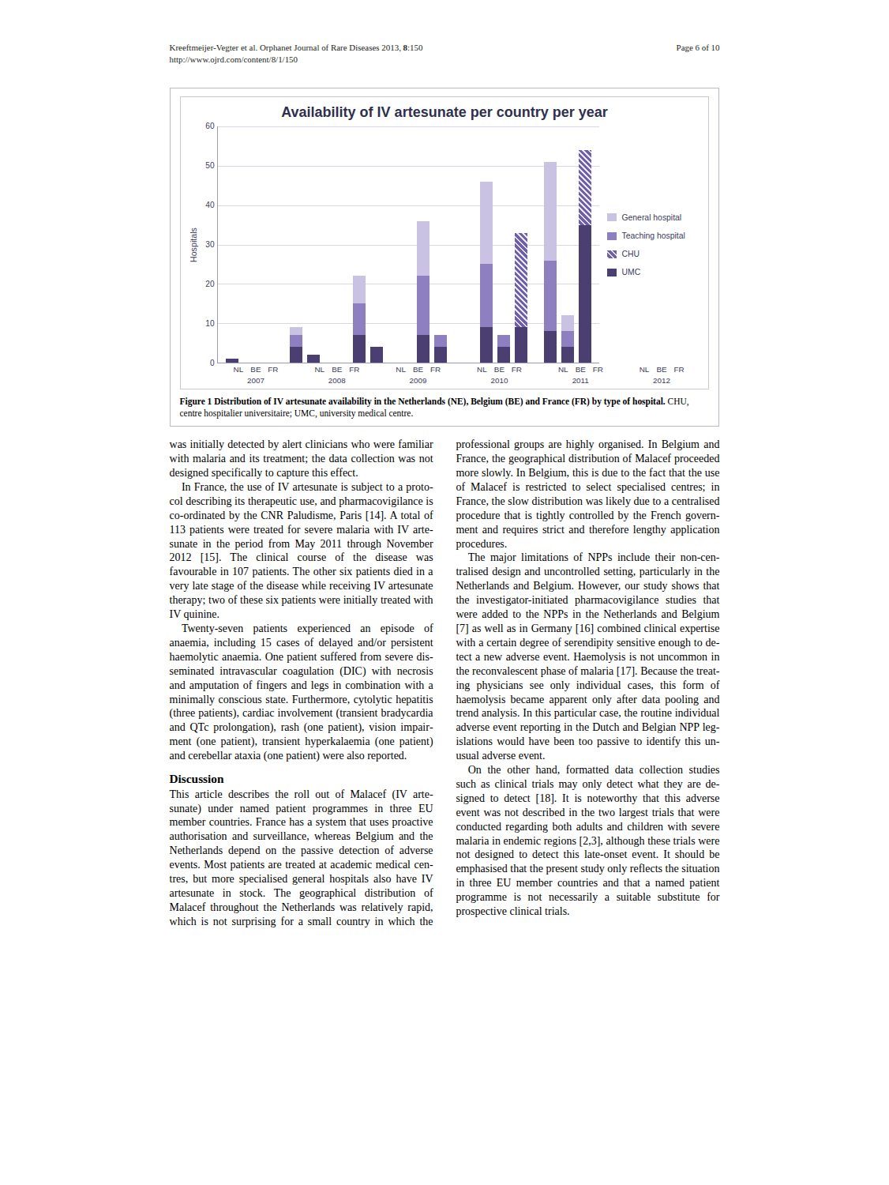Kreeftmeijer-Vegter et al. Orphanet Journal of Rare Diseases 2013, 8:150
http://www.ojrd.com/content/8/1/150
Page 6 of 10
Availability of IV artesunate per country per year
Hospitals
60 50 40 30 20 10 0
General hospital
Teaching hospital
CHU
UMC
NL BE FR
2007
NL BE FR
2008
NL BE FR
2009
NL BE FR
2010
NL BE FR
2011
NL BE FR
2012
Figure 1 Distribution of IV artesunate availability in the Netherlands (NE), Belgium (BE) and France (FR) by type of hospital. CHU, centre hospitalier universitaire; UMC, university medical centre.
was initially detected by alert clinicians who were familiar with malaria and its treatment; the data collection was not designed specifically to capture this effect.
In France, the use of IV artesunate is subject to a protocol describing its therapeutic use, and pharmacovigilance is co-ordinated by the CNR Paludisme, Paris [14]. A total of 113 patients were treated for severe malaria with IV artesunate in the period from May 2011 through November 2012 [15]. The clinical course of the disease was favourable in 107 patients. The other six patients died in a very late stage of the disease while receiving IV artesunate therapy; two of these six patients were initially treated with IV quinine.
Twenty-seven patients experienced an episode of anaemia, including 15 cases of delayed and/or persistent haemolytic anaemia. One patient suffered from severe disseminated intravascular coagulation (DIC) with necrosis and amputation of fingers and legs in combination with a minimally conscious state. Furthermore, cytolytic hepatitis (three patients), cardiac involvement (transient bradycardia and QTc prolongation), rash (one patient), vision impairment (one patient), transient hyperkalaemia (one patient) and cerebellar ataxia (one patient) were also reported.
Discussion
This article describes the roll out of Malacef (IV artesunate) under named patient programmes in three EU member countries. France has a system that uses proactive authorisation and surveillance, whereas Belgium and the Netherlands depend on the passive detection of adverse events. Most patients are treated at academic medical centres, but more specialised general hospitals also have IV artesunate in stock. The geographical distribution of Malacef throughout the Netherlands was relatively rapid, which is not surprising for a small country in which the professional groups are highly organised. In Belgium and France, the geographical distribution of Malacef proceeded more slowly. In Belgium, this is due to the fact that the use of Malacef is restricted to select specialised centres; in France, the slow distribution was likely due to a centralised procedure that is tightly controlled by the French government and requires strict and therefore lengthy application procedures.
The major limitations of NPPs include their non-centralised design and uncontrolled setting, particularly in the Netherlands and Belgium. However, our study shows that the investigator-initiated pharmacovigilance studies that were added to the NPPs in the Netherlands and Belgium [7] as well as in Germany [16] combined clinical expertise with a certain degree of serendipity sensitive enough to detect a new adverse event. Haemolysis is not uncommon in the reconvalescent phase of malaria [17]. Because the treating physicians see only individual cases, this form of haemolysis became apparent only after data pooling and trend analysis. In this particular case, the routine individual adverse event reporting in the Dutch and Belgian NPP legislations would have been too passive to identify this unusual adverse event.
On the other hand, formatted data collection studies such as clinical trials may only detect what they are designed to detect [18]. It is noteworthy that this adverse event was not described in the two largest trials that were conducted regarding both adults and children with severe malaria in endemic regions [2,3], although these trials were not designed to detect this late-onset event. It should be emphasised that the present study only reflects the situation in three EU member countries and that a named patient programme is not necessarily a suitable substitute for prospective clinical trials.